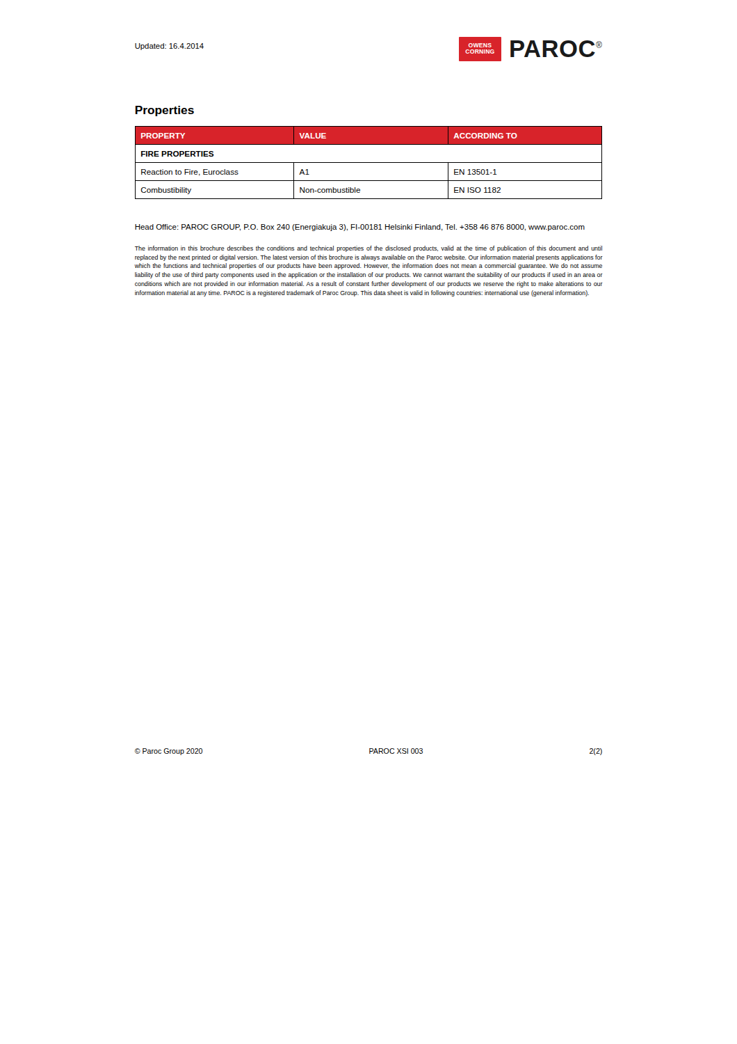Updated: 16.4.2014
OWENS
CORNING
PAROC®
Properties
| PROPERTY | VALUE | ACCORDING TO |
| --- | --- | --- |
| FIRE PROPERTIES |
| Reaction to Fire, Euroclass | A1 | EN 13501-1 |
| Combustibility | Non-combustible | EN ISO 1182 |
Head Office: PAROC GROUP, P.O. Box 240 (Energiakuja 3), FI-00181 Helsinki Finland, Tel. +358 46 876 8000, www.paroc.com
The information in this brochure describes the conditions and technical properties of the disclosed products, valid at the time of publication of this document and until replaced by the next printed or digital version. The latest version of this brochure is always available on the Paroc website. Our information material presents applications for which the functions and technical properties of our products have been approved. However, the information does not mean a commercial guarantee. We do not assume liability of the use of third party components used in the application or the installation of our products. We cannot warrant the suitability of our products if used in an area or conditions which are not provided in our information material. As a result of constant further development of our products we reserve the right to make alterations to our information material at any time. PAROC is a registered trademark of Paroc Group. This data sheet is valid in following countries: international use (general information).
© Paroc Group 2020
PAROC XSI 003
2(2)